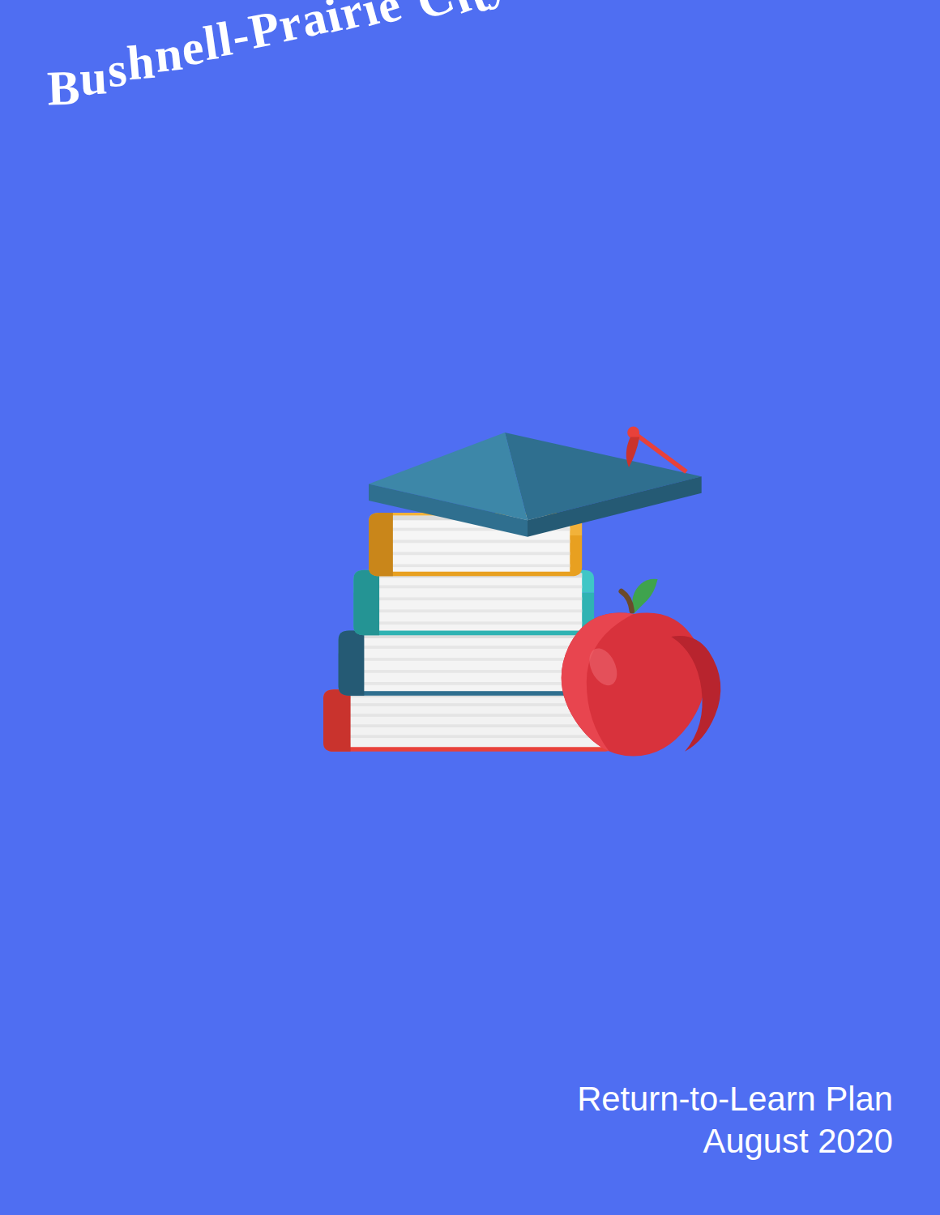Bushnell-Prairie City
Return-to-Learn Plan August 2020